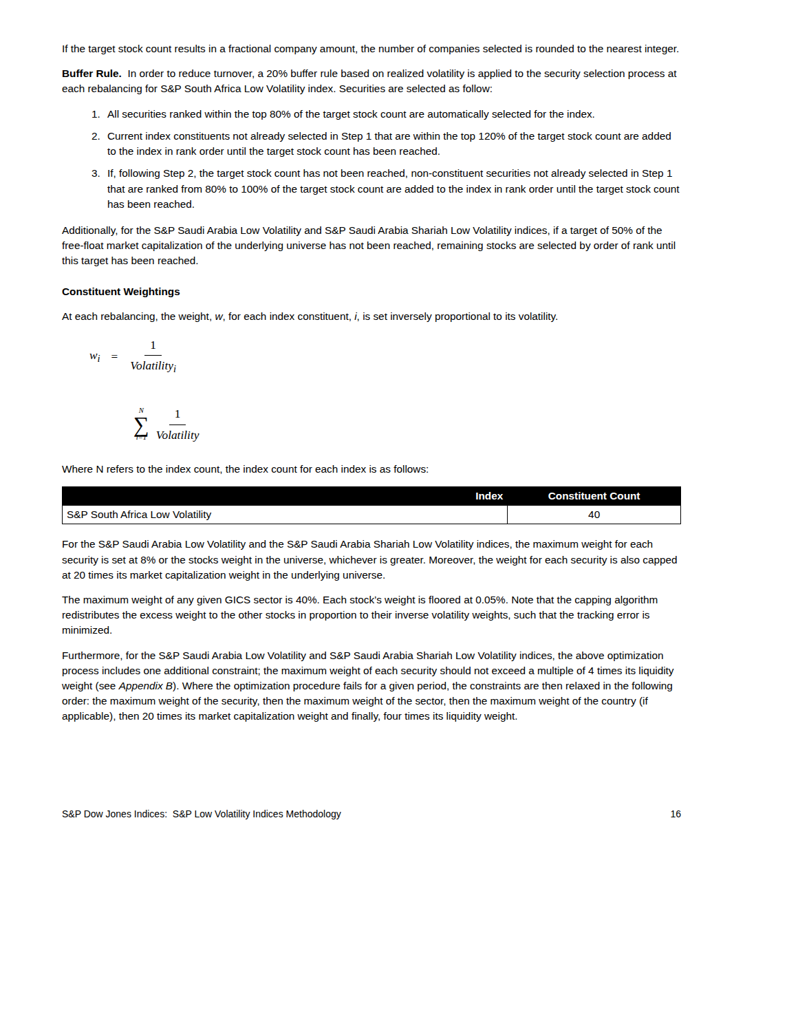If the target stock count results in a fractional company amount, the number of companies selected is rounded to the nearest integer.
Buffer Rule. In order to reduce turnover, a 20% buffer rule based on realized volatility is applied to the security selection process at each rebalancing for S&P South Africa Low Volatility index. Securities are selected as follow:
All securities ranked within the top 80% of the target stock count are automatically selected for the index.
Current index constituents not already selected in Step 1 that are within the top 120% of the target stock count are added to the index in rank order until the target stock count has been reached.
If, following Step 2, the target stock count has not been reached, non-constituent securities not already selected in Step 1 that are ranked from 80% to 100% of the target stock count are added to the index in rank order until the target stock count has been reached.
Additionally, for the S&P Saudi Arabia Low Volatility and S&P Saudi Arabia Shariah Low Volatility indices, if a target of 50% of the free-float market capitalization of the underlying universe has not been reached, remaining stocks are selected by order of rank until this target has been reached.
Constituent Weightings
At each rebalancing, the weight, w, for each index constituent, i, is set inversely proportional to its volatility.
wi = 1 Volatilityi
wi = 1 Volatility
N ∑ i=1 1 Volatility
Where N refers to the index count, the index count for each index is as follows:
| Index | Constituent Count |
| --- | --- |
| S&P South Africa Low Volatility | 40 |
For the S&P Saudi Arabia Low Volatility and the S&P Saudi Arabia Shariah Low Volatility indices, the maximum weight for each security is set at 8% or the stocks weight in the universe, whichever is greater. Moreover, the weight for each security is also capped at 20 times its market capitalization weight in the underlying universe.
The maximum weight of any given GICS sector is 40%. Each stock’s weight is floored at 0.05%. Note that the capping algorithm redistributes the excess weight to the other stocks in proportion to their inverse volatility weights, such that the tracking error is minimized.
Furthermore, for the S&P Saudi Arabia Low Volatility and S&P Saudi Arabia Shariah Low Volatility indices, the above optimization process includes one additional constraint; the maximum weight of each security should not exceed a multiple of 4 times its liquidity weight (see Appendix B). Where the optimization procedure fails for a given period, the constraints are then relaxed in the following order: the maximum weight of the security, then the maximum weight of the sector, then the maximum weight of the country (if applicable), then 20 times its market capitalization weight and finally, four times its liquidity weight.
S&P Dow Jones Indices: S&P Low Volatility Indices Methodology 16